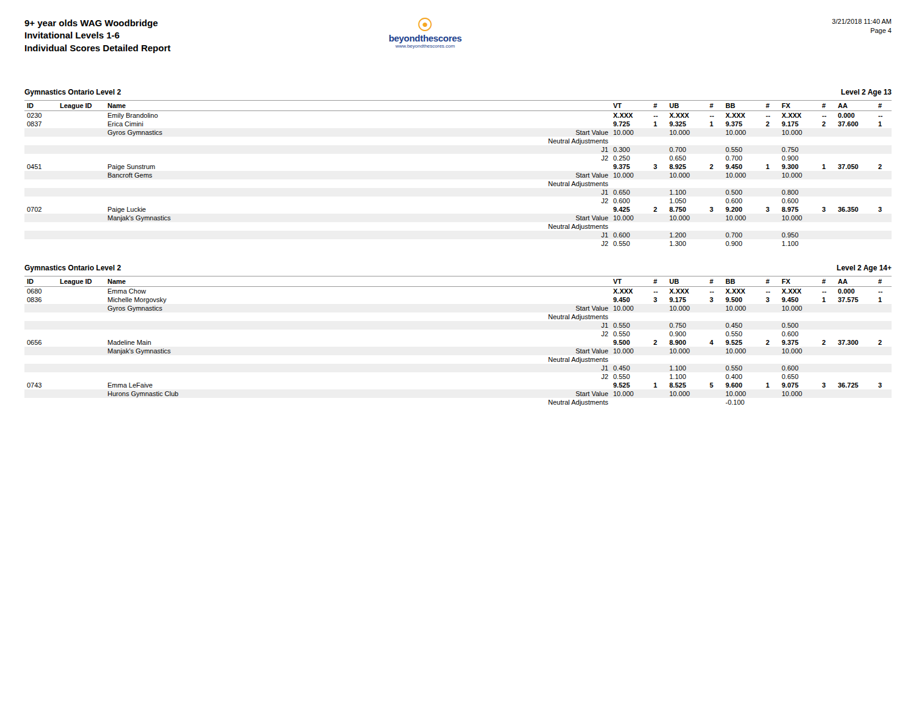9+ year olds WAG Woodbridge
Invitational Levels 1-6
Individual Scores Detailed Report
⦿
beyondthescores
www.beyondthescores.com
3/21/2018 11:40 AM
Page 4
Gymnastics Ontario Level 2
Level 2 Age 13
| ID | League ID | Name | | VT | # | UB | # | BB | # | FX | # | AA | # |
| --- | --- | --- | --- | --- | --- | --- | --- | --- | --- | --- | --- | --- | --- |
| 0230 | | Emily Brandolino | | X.XXX | -- | X.XXX | -- | X.XXX | -- | X.XXX | -- | 0.000 | -- |
| 0837 | | Erica Cimini | | 9.725 | 1 | 9.325 | 1 | 9.375 | 2 | 9.175 | 2 | 37.600 | 1 |
| | | Gyros Gymnastics | Start Value | 10.000 | | 10.000 | | 10.000 | | 10.000 | | | |
| | | | Neutral Adjustments | | | | | | | | | | |
| | | | J1 | 0.300 | | 0.700 | | 0.550 | | 0.750 | | | |
| | | | J2 | 0.250 | | 0.650 | | 0.700 | | 0.900 | | | |
| 0451 | | Paige Sunstrum | | 9.375 | 3 | 8.925 | 2 | 9.450 | 1 | 9.300 | 1 | 37.050 | 2 |
| | | Bancroft Gems | Start Value | 10.000 | | 10.000 | | 10.000 | | 10.000 | | | |
| | | | Neutral Adjustments | | | | | | | | | | |
| | | | J1 | 0.650 | | 1.100 | | 0.500 | | 0.800 | | | |
| | | | J2 | 0.600 | | 1.050 | | 0.600 | | 0.600 | | | |
| 0702 | | Paige Luckie | | 9.425 | 2 | 8.750 | 3 | 9.200 | 3 | 8.975 | 3 | 36.350 | 3 |
| | | Manjak's Gymnastics | Start Value | 10.000 | | 10.000 | | 10.000 | | 10.000 | | | |
| | | | Neutral Adjustments | | | | | | | | | | |
| | | | J1 | 0.600 | | 1.200 | | 0.700 | | 0.950 | | | |
| | | | J2 | 0.550 | | 1.300 | | 0.900 | | 1.100 | | | |
Gymnastics Ontario Level 2
Level 2 Age 14+
| ID | League ID | Name | | VT | # | UB | # | BB | # | FX | # | AA | # |
| --- | --- | --- | --- | --- | --- | --- | --- | --- | --- | --- | --- | --- | --- |
| 0680 | | Emma Chow | | X.XXX | -- | X.XXX | -- | X.XXX | -- | X.XXX | -- | 0.000 | -- |
| 0836 | | Michelle Morgovsky | | 9.450 | 3 | 9.175 | 3 | 9.500 | 3 | 9.450 | 1 | 37.575 | 1 |
| | | Gyros Gymnastics | Start Value | 10.000 | | 10.000 | | 10.000 | | 10.000 | | | |
| | | | Neutral Adjustments | | | | | | | | | | |
| | | | J1 | 0.550 | | 0.750 | | 0.450 | | 0.500 | | | |
| | | | J2 | 0.550 | | 0.900 | | 0.550 | | 0.600 | | | |
| 0656 | | Madeline Main | | 9.500 | 2 | 8.900 | 4 | 9.525 | 2 | 9.375 | 2 | 37.300 | 2 |
| | | Manjak's Gymnastics | Start Value | 10.000 | | 10.000 | | 10.000 | | 10.000 | | | |
| | | | Neutral Adjustments | | | | | | | | | | |
| | | | J1 | 0.450 | | 1.100 | | 0.550 | | 0.600 | | | |
| | | | J2 | 0.550 | | 1.100 | | 0.400 | | 0.650 | | | |
| 0743 | | Emma LeFaive | | 9.525 | 1 | 8.525 | 5 | 9.600 | 1 | 9.075 | 3 | 36.725 | 3 |
| | | Hurons Gymnastic Club | Start Value | 10.000 | | 10.000 | | 10.000 | | 10.000 | | | |
| | | | Neutral Adjustments | | | | | -0.100 | | | | | |